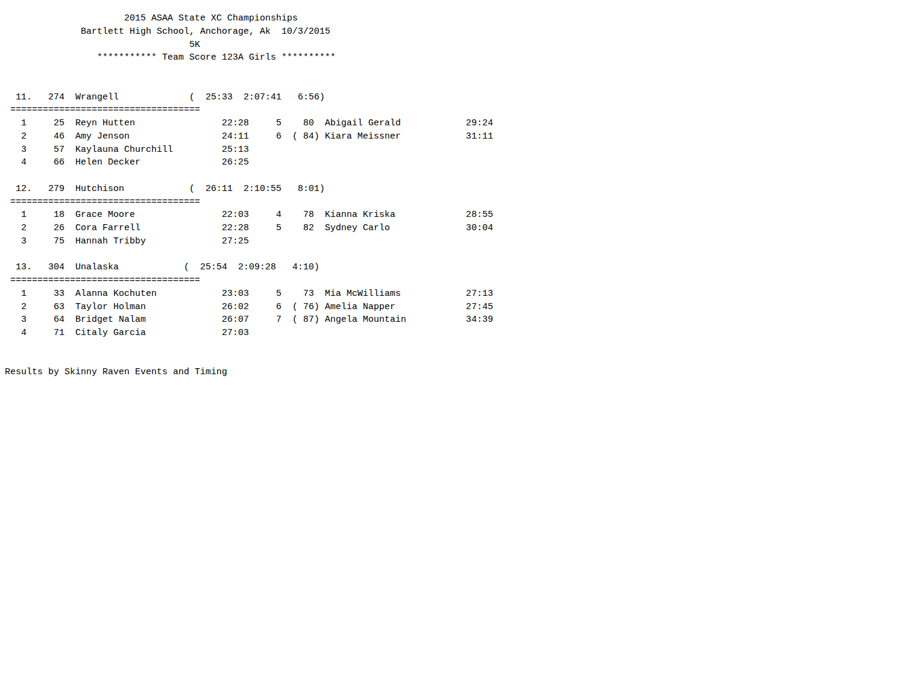2015 ASAA State XC Championships
              Bartlett High School, Anchorage, Ak  10/3/2015
                                  5K
                 *********** Team Score 123A Girls **********


  11.   274  Wrangell             (  25:33  2:07:41   6:56)
 ===================================
   1     25  Reyn Hutten                22:28     5    80  Abigail Gerald            29:24
   2     46  Amy Jenson                 24:11     6  ( 84) Kiara Meissner            31:11
   3     57  Kaylauna Churchill         25:13
   4     66  Helen Decker               26:25

  12.   279  Hutchison            (  26:11  2:10:55   8:01)
 ===================================
   1     18  Grace Moore                22:03     4    78  Kianna Kriska             28:55
   2     26  Cora Farrell               22:28     5    82  Sydney Carlo              30:04
   3     75  Hannah Tribby              27:25

  13.   304  Unalaska            (  25:54  2:09:28   4:10)
 ===================================
   1     33  Alanna Kochuten            23:03     5    73  Mia McWilliams            27:13
   2     63  Taylor Holman              26:02     6  ( 76) Amelia Napper             27:45
   3     64  Bridget Nalam              26:07     7  ( 87) Angela Mountain           34:39
   4     71  Citaly Garcia              27:03


Results by Skinny Raven Events and Timing